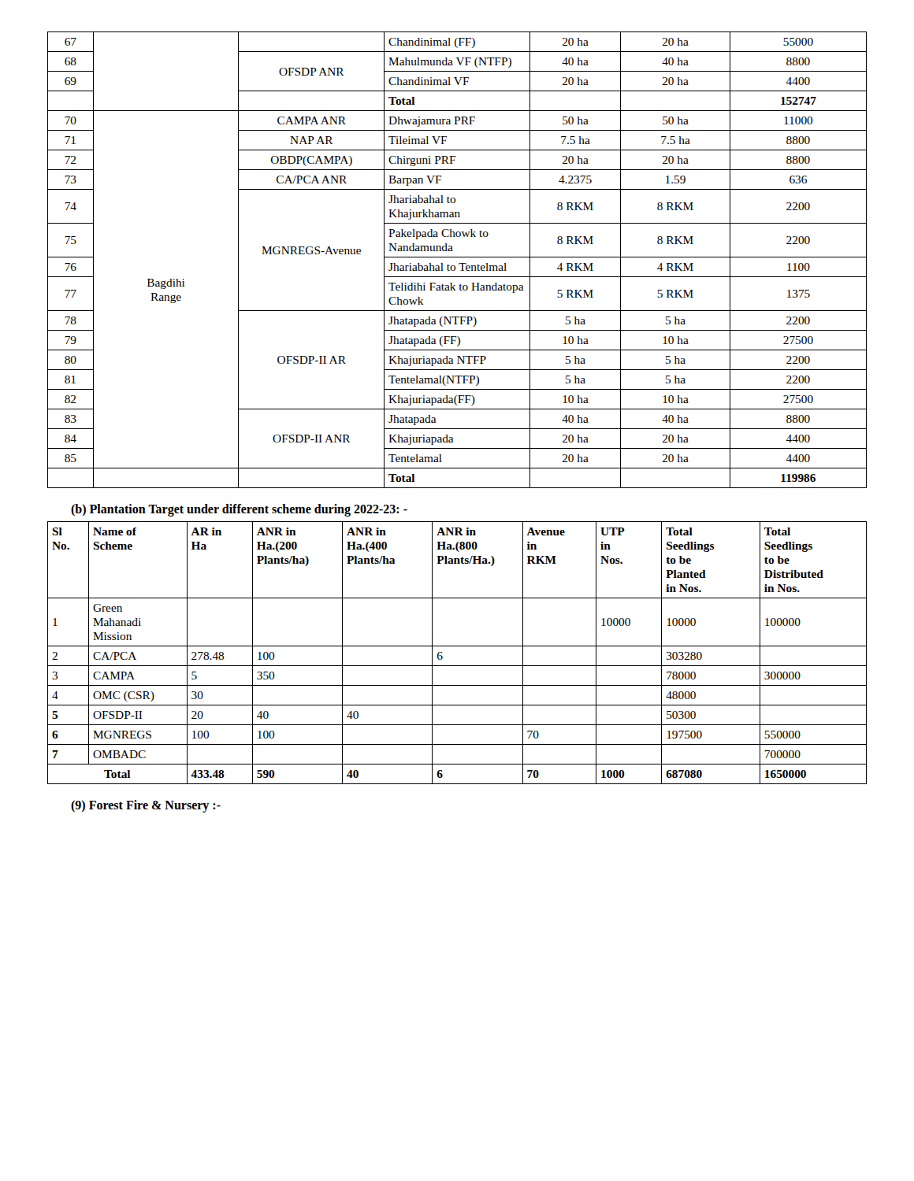| 67 | | | Chandinimal (FF) | 20 ha | 20 ha | 55000 |
| 68 | OFSDP ANR | Mahulmunda VF (NTFP) | 40 ha | 40 ha | 8800 |
| 69 | Chandinimal VF | 20 ha | 20 ha | 4400 |
| | | Total | | | 152747 |
| 70 | Bagdihi Range | CAMPA ANR | Dhwajamura PRF | 50 ha | 50 ha | 11000 |
| 71 | NAP AR | Tileimal VF | 7.5 ha | 7.5 ha | 8800 |
| 72 | OBDP(CAMPA) | Chirguni PRF | 20 ha | 20 ha | 8800 |
| 73 | CA/PCA ANR | Barpan VF | 4.2375 | 1.59 | 636 |
| 74 | MGNREGS-Avenue | Jhariabahal to Khajurkhaman | 8 RKM | 8 RKM | 2200 |
| 75 | Pakelpada Chowk to Nandamunda | 8 RKM | 8 RKM | 2200 |
| 76 | Jhariabahal to Tentelmal | 4 RKM | 4 RKM | 1100 |
| 77 | Telidihi Fatak to Handatopa Chowk | 5 RKM | 5 RKM | 1375 |
| 78 | OFSDP-II AR | Jhatapada (NTFP) | 5 ha | 5 ha | 2200 |
| 79 | Jhatapada (FF) | 10 ha | 10 ha | 27500 |
| 80 | Khajuriapada NTFP | 5 ha | 5 ha | 2200 |
| 81 | Tentelamal(NTFP) | 5 ha | 5 ha | 2200 |
| 82 | Khajuriapada(FF) | 10 ha | 10 ha | 27500 |
| 83 | OFSDP-II ANR | Jhatapada | 40 ha | 40 ha | 8800 |
| 84 | Khajuriapada | 20 ha | 20 ha | 4400 |
| 85 | Tentelamal | 20 ha | 20 ha | 4400 |
| | | | Total | | | 119986 |
(b) Plantation Target under different scheme during 2022-23: -
| Sl No. | Name of Scheme | AR in Ha | ANR in Ha.(200 Plants/ha) | ANR in Ha.(400 Plants/ha | ANR in Ha.(800 Plants/Ha.) | Avenue in RKM | UTP in Nos. | Total Seedlings to be Planted in Nos. | Total Seedlings to be Distributed in Nos. |
| --- | --- | --- | --- | --- | --- | --- | --- | --- | --- |
| 1 | Green Mahanadi Mission | | | | | | 10000 | 10000 | 100000 |
| 2 | CA/PCA | 278.48 | 100 | | 6 | | | 303280 | |
| 3 | CAMPA | 5 | 350 | | | | | 78000 | 300000 |
| 4 | OMC (CSR) | 30 | | | | | | 48000 | |
| 5 | OFSDP-II | 20 | 40 | 40 | | | | 50300 | |
| 6 | MGNREGS | 100 | 100 | | | 70 | | 197500 | 550000 |
| 7 | OMBADC | | | | | | | | 700000 |
| Total | 433.48 | 590 | 40 | 6 | 70 | 1000 | 687080 | 1650000 |
(9) Forest Fire & Nursery :-